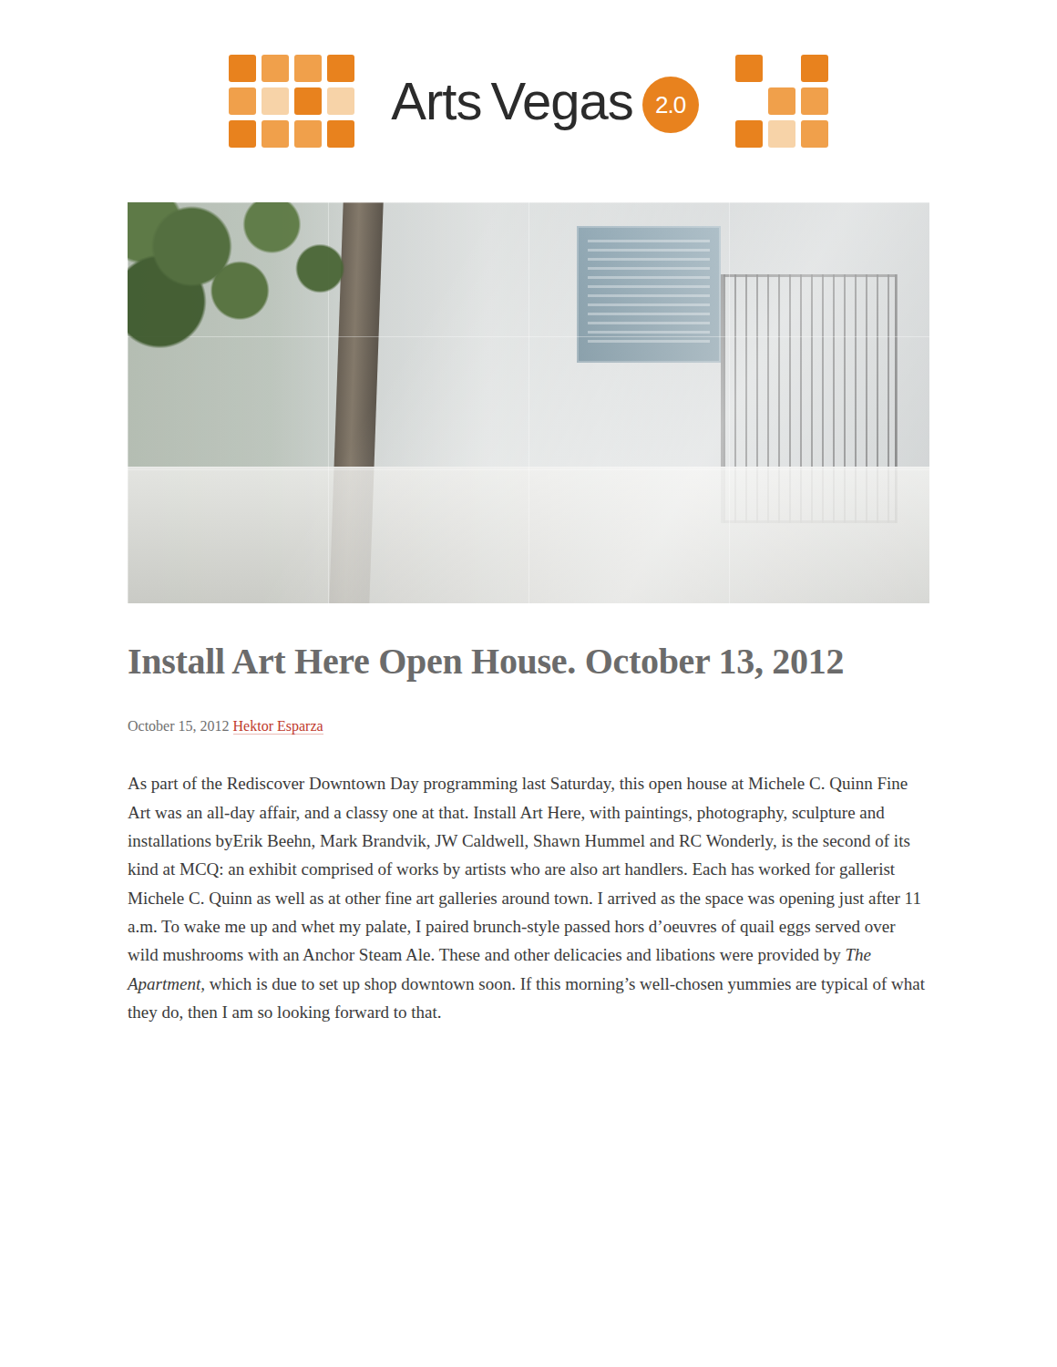Arts Vegas 2.0
Install Art Here Open House. October 13, 2012
October 15, 2012 Hektor Esparza
As part of the Rediscover Downtown Day programming last Saturday, this open house at Michele C. Quinn Fine Art was an all-day affair, and a classy one at that. Install Art Here, with paintings, photography, sculpture and installations byErik Beehn, Mark Brandvik, JW Caldwell, Shawn Hummel and RC Wonderly, is the second of its kind at MCQ: an exhibit comprised of works by artists who are also art handlers. Each has worked for gallerist Michele C. Quinn as well as at other fine art galleries around town. I arrived as the space was opening just after 11 a.m. To wake me up and whet my palate, I paired brunch-style passed hors d’oeuvres of quail eggs served over wild mushrooms with an Anchor Steam Ale. These and other delicacies and libations were provided by The Apartment, which is due to set up shop downtown soon. If this morning’s well-chosen yummies are typical of what they do, then I am so looking forward to that.